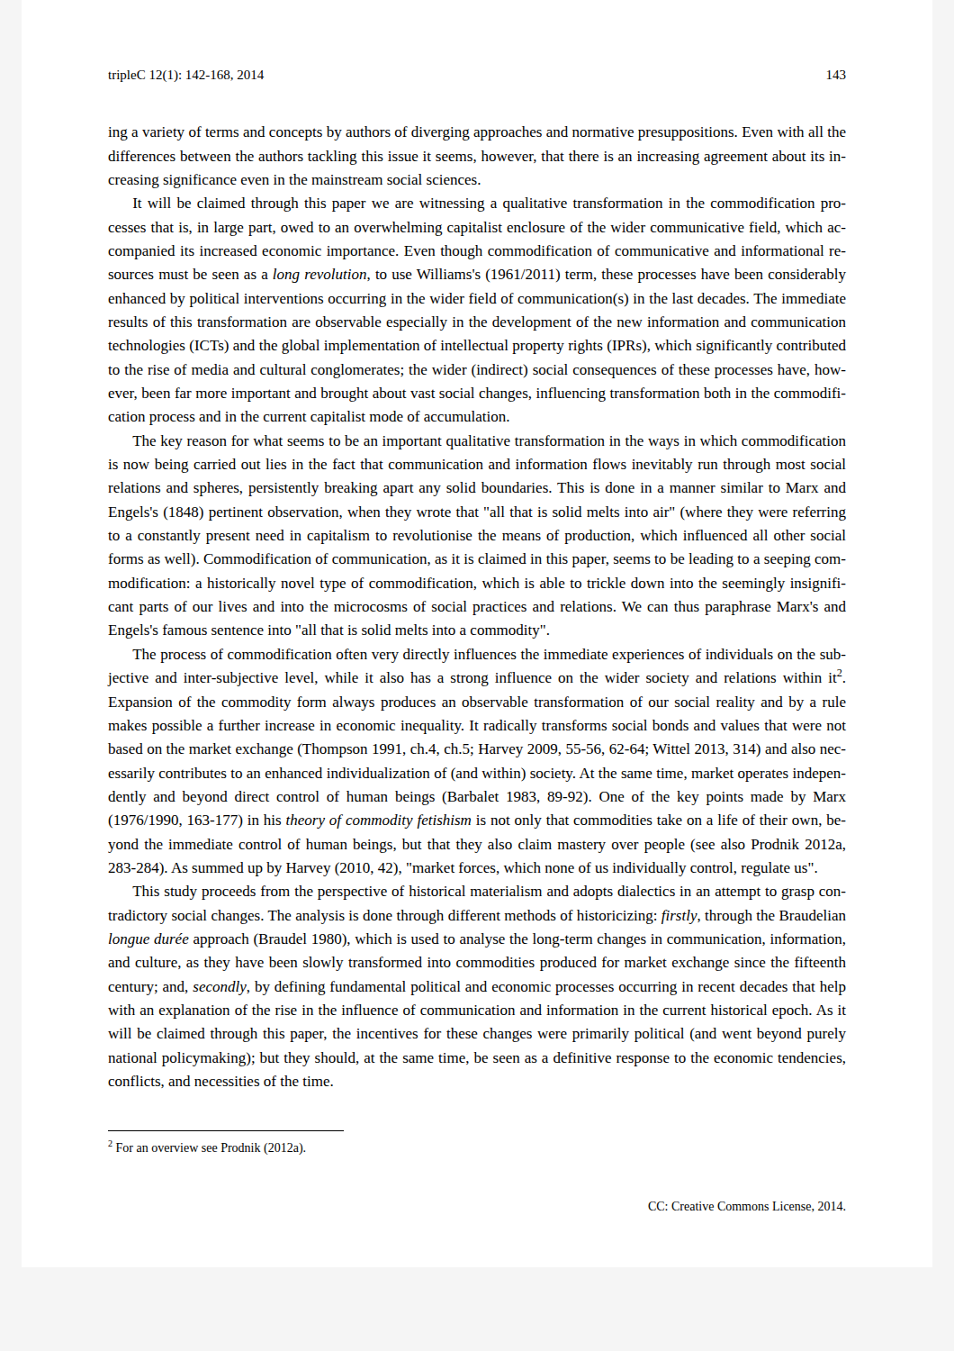tripleC 12(1): 142-168, 2014 143
ing a variety of terms and concepts by authors of diverging approaches and normative presuppositions. Even with all the differences between the authors tackling this issue it seems, however, that there is an increasing agreement about its increasing significance even in the mainstream social sciences.
It will be claimed through this paper we are witnessing a qualitative transformation in the commodification processes that is, in large part, owed to an overwhelming capitalist enclosure of the wider communicative field, which accompanied its increased economic importance. Even though commodification of communicative and informational resources must be seen as a long revolution, to use Williams's (1961/2011) term, these processes have been considerably enhanced by political interventions occurring in the wider field of communication(s) in the last decades. The immediate results of this transformation are observable especially in the development of the new information and communication technologies (ICTs) and the global implementation of intellectual property rights (IPRs), which significantly contributed to the rise of media and cultural conglomerates; the wider (indirect) social consequences of these processes have, however, been far more important and brought about vast social changes, influencing transformation both in the commodification process and in the current capitalist mode of accumulation.
The key reason for what seems to be an important qualitative transformation in the ways in which commodification is now being carried out lies in the fact that communication and information flows inevitably run through most social relations and spheres, persistently breaking apart any solid boundaries. This is done in a manner similar to Marx and Engels's (1848) pertinent observation, when they wrote that "all that is solid melts into air" (where they were referring to a constantly present need in capitalism to revolutionise the means of production, which influenced all other social forms as well). Commodification of communication, as it is claimed in this paper, seems to be leading to a seeping commodification: a historically novel type of commodification, which is able to trickle down into the seemingly insignificant parts of our lives and into the microcosms of social practices and relations. We can thus paraphrase Marx's and Engels's famous sentence into "all that is solid melts into a commodity".
The process of commodification often very directly influences the immediate experiences of individuals on the subjective and inter-subjective level, while it also has a strong influence on the wider society and relations within it2. Expansion of the commodity form always produces an observable transformation of our social reality and by a rule makes possible a further increase in economic inequality. It radically transforms social bonds and values that were not based on the market exchange (Thompson 1991, ch.4, ch.5; Harvey 2009, 55-56, 62-64; Wittel 2013, 314) and also necessarily contributes to an enhanced individualization of (and within) society. At the same time, market operates independently and beyond direct control of human beings (Barbalet 1983, 89-92). One of the key points made by Marx (1976/1990, 163-177) in his theory of commodity fetishism is not only that commodities take on a life of their own, beyond the immediate control of human beings, but that they also claim mastery over people (see also Prodnik 2012a, 283-284). As summed up by Harvey (2010, 42), "market forces, which none of us individually control, regulate us".
This study proceeds from the perspective of historical materialism and adopts dialectics in an attempt to grasp contradictory social changes. The analysis is done through different methods of historicizing: firstly, through the Braudelian longue durée approach (Braudel 1980), which is used to analyse the long-term changes in communication, information, and culture, as they have been slowly transformed into commodities produced for market exchange since the fifteenth century; and, secondly, by defining fundamental political and economic processes occurring in recent decades that help with an explanation of the rise in the influence of communication and information in the current historical epoch. As it will be claimed through this paper, the incentives for these changes were primarily political (and went beyond purely national policymaking); but they should, at the same time, be seen as a definitive response to the economic tendencies, conflicts, and necessities of the time.
2 For an overview see Prodnik (2012a).
CC: Creative Commons License, 2014.